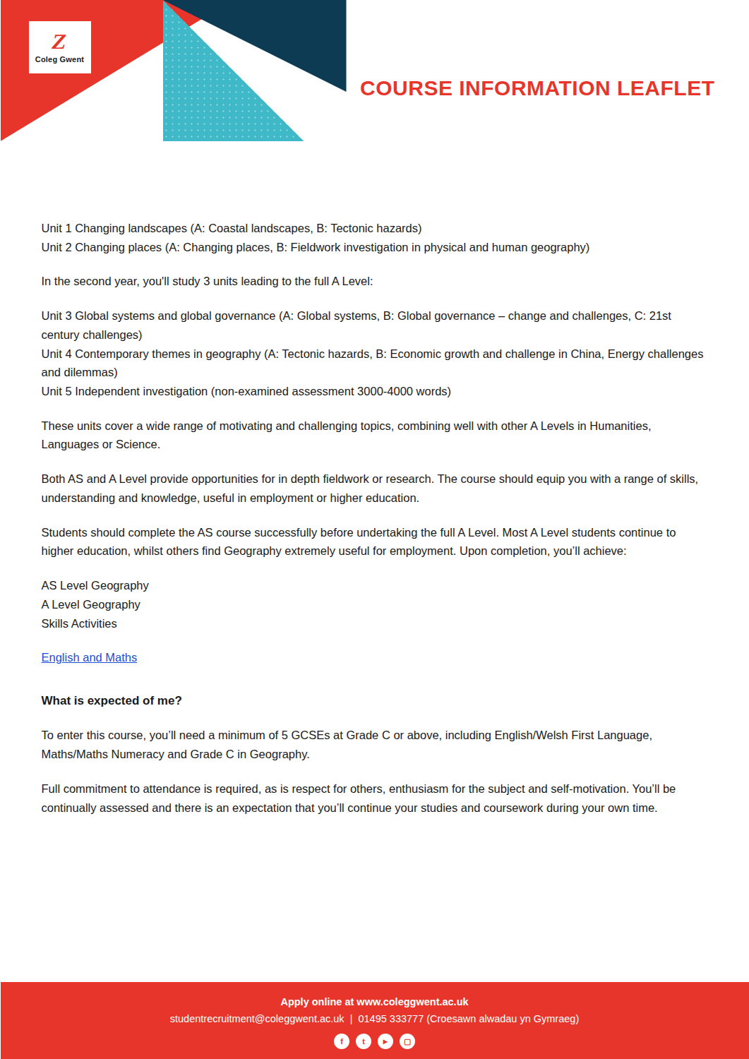Z
Coleg Gwent
Course Information Leaflet
Unit 1 Changing landscapes (A: Coastal landscapes, B: Tectonic hazards)
Unit 2 Changing places (A: Changing places, B: Fieldwork investigation in physical and human geography)
In the second year, you'll study 3 units leading to the full A Level:
Unit 3 Global systems and global governance (A: Global systems, B: Global governance – change and challenges, C: 21st century challenges)
Unit 4 Contemporary themes in geography (A: Tectonic hazards, B: Economic growth and challenge in China, Energy challenges and dilemmas)
Unit 5 Independent investigation (non-examined assessment 3000-4000 words)
These units cover a wide range of motivating and challenging topics, combining well with other A Levels in Humanities, Languages or Science.
Both AS and A Level provide opportunities for in depth fieldwork or research. The course should equip you with a range of skills, understanding and knowledge, useful in employment or higher education.
Students should complete the AS course successfully before undertaking the full A Level. Most A Level students continue to higher education, whilst others find Geography extremely useful for employment. Upon completion, you’ll achieve:
AS Level Geography
A Level Geography
Skills Activities
English and Maths
What is expected of me?
To enter this course, you’ll need a minimum of 5 GCSEs at Grade C or above, including English/Welsh First Language, Maths/Maths Numeracy and Grade C in Geography.
Full commitment to attendance is required, as is respect for others, enthusiasm for the subject and self-motivation. You’ll be continually assessed and there is an expectation that you’ll continue your studies and coursework during your own time.
Apply online at www.coleggwent.ac.uk
studentrecruitment@coleggwent.ac.uk | 01495 333777 (Croesawn alwadau yn Gymraeg)
f t ► ▢